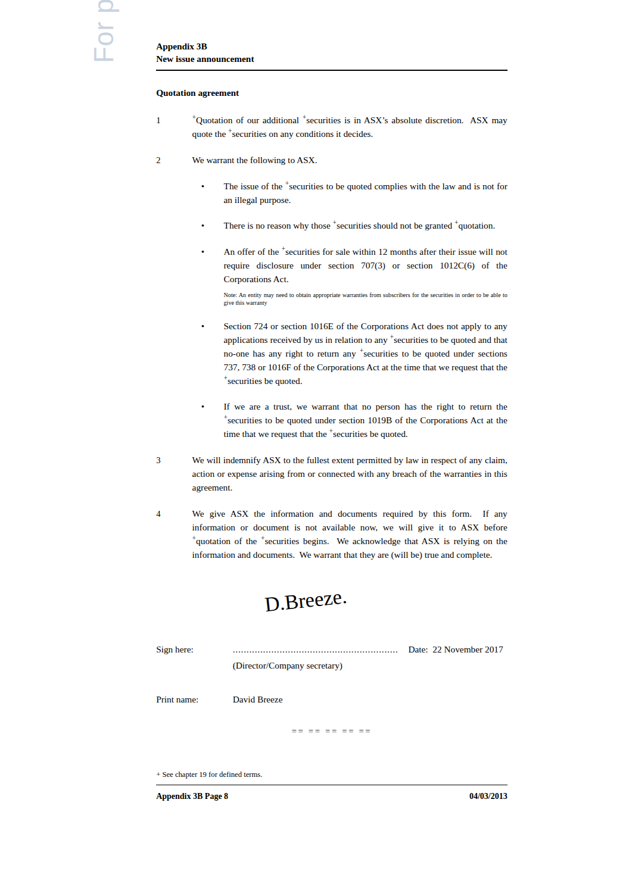For personal use only
Appendix 3B
New issue announcement
Quotation agreement
1
+Quotation of our additional +securities is in ASX’s absolute discretion. ASX may quote the +securities on any conditions it decides.
2
We warrant the following to ASX.
•
The issue of the +securities to be quoted complies with the law and is not for an illegal purpose.
•
There is no reason why those +securities should not be granted +quotation.
•
An offer of the +securities for sale within 12 months after their issue will not require disclosure under section 707(3) or section 1012C(6) of the Corporations Act.
Note: An entity may need to obtain appropriate warranties from subscribers for the securities in order to be able to give this warranty
•
Section 724 or section 1016E of the Corporations Act does not apply to any applications received by us in relation to any +securities to be quoted and that no-one has any right to return any +securities to be quoted under sections 737, 738 or 1016F of the Corporations Act at the time that we request that the +securities be quoted.
•
If we are a trust, we warrant that no person has the right to return the +securities to be quoted under section 1019B of the Corporations Act at the time that we request that the +securities be quoted.
3
We will indemnify ASX to the fullest extent permitted by law in respect of any claim, action or expense arising from or connected with any breach of the warranties in this agreement.
4
We give ASX the information and documents required by this form. If any information or document is not available now, we will give it to ASX before +quotation of the +securities begins. We acknowledge that ASX is relying on the information and documents. We warrant that they are (will be) true and complete.
D.Breeze.
Sign here:
............................................................
Date: 22 November 2017
(Director/Company secretary)
Print name:
David Breeze
== == == == ==
+ See chapter 19 for defined terms.
Appendix 3B Page 8
04/03/2013